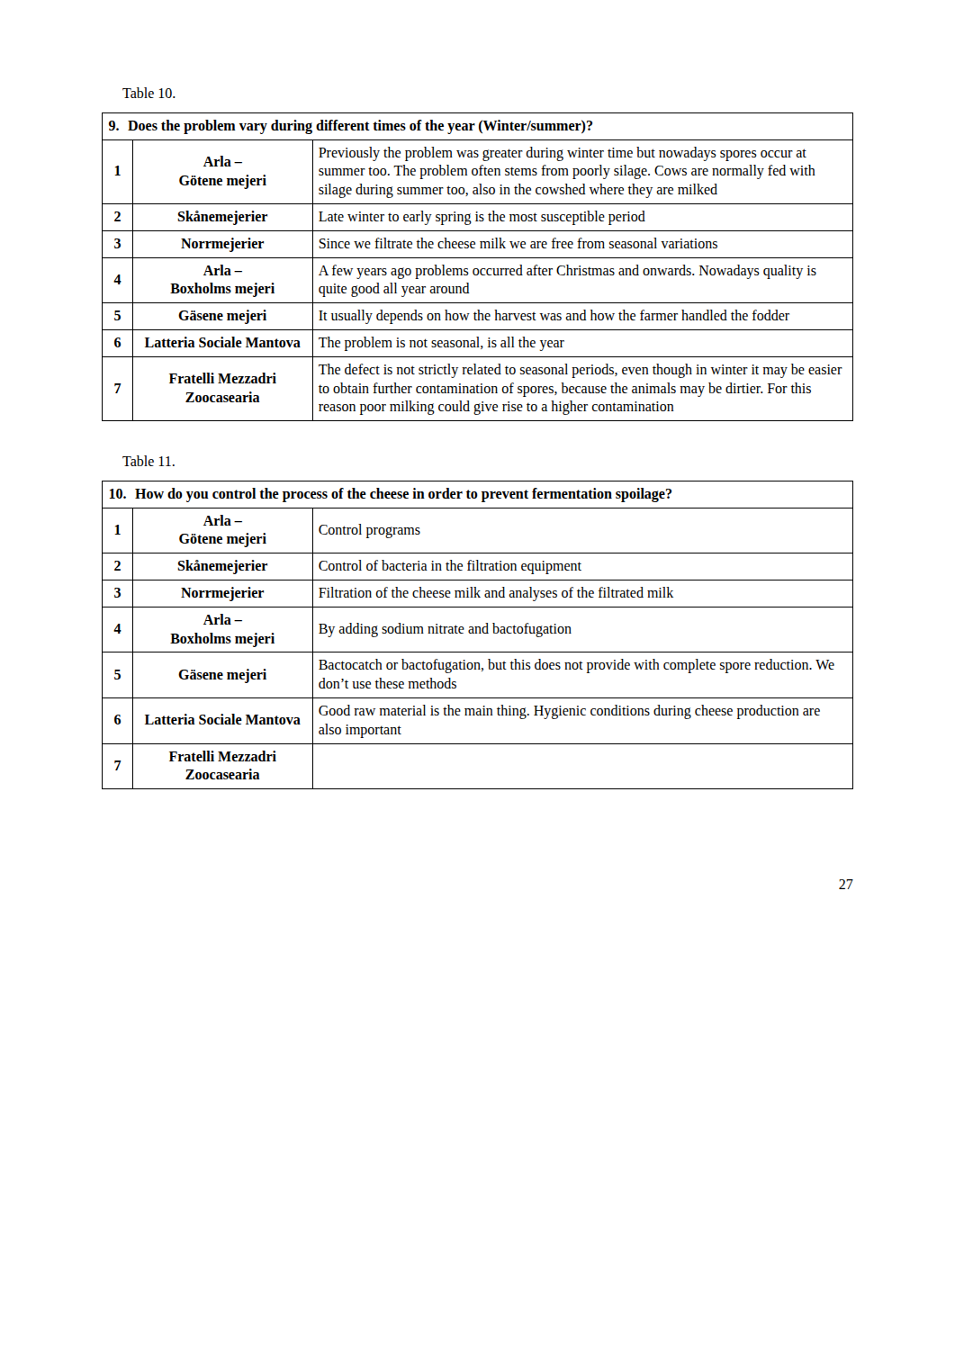Table 10.
| 9. Does the problem vary during different times of the year (Winter/summer)? |
| --- |
| 1 | Arla – Götene mejeri | Previously the problem was greater during winter time but nowadays spores occur at summer too. The problem often stems from poorly silage. Cows are normally fed with silage during summer too, also in the cowshed where they are milked |
| 2 | Skånemejerier | Late winter to early spring is the most susceptible period |
| 3 | Norrmejerier | Since we filtrate the cheese milk we are free from seasonal variations |
| 4 | Arla – Boxholms mejeri | A few years ago problems occurred after Christmas and onwards. Nowadays quality is quite good all year around |
| 5 | Gäsene mejeri | It usually depends on how the harvest was and how the farmer handled the fodder |
| 6 | Latteria Sociale Mantova | The problem is not seasonal, is all the year |
| 7 | Fratelli Mezzadri Zoocasearia | The defect is not strictly related to seasonal periods, even though in winter it may be easier to obtain further contamination of spores, because the animals may be dirtier. For this reason poor milking could give rise to a higher contamination |
Table 11.
| 10. How do you control the process of the cheese in order to prevent fermentation spoilage? |
| --- |
| 1 | Arla – Götene mejeri | Control programs |
| 2 | Skånemejerier | Control of bacteria in the filtration equipment |
| 3 | Norrmejerier | Filtration of the cheese milk and analyses of the filtrated milk |
| 4 | Arla – Boxholms mejeri | By adding sodium nitrate and bactofugation |
| 5 | Gäsene mejeri | Bactocatch or bactofugation, but this does not provide with complete spore reduction. We don’t use these methods |
| 6 | Latteria Sociale Mantova | Good raw material is the main thing. Hygienic conditions during cheese production are also important |
| 7 | Fratelli Mezzadri Zoocasearia | |
27